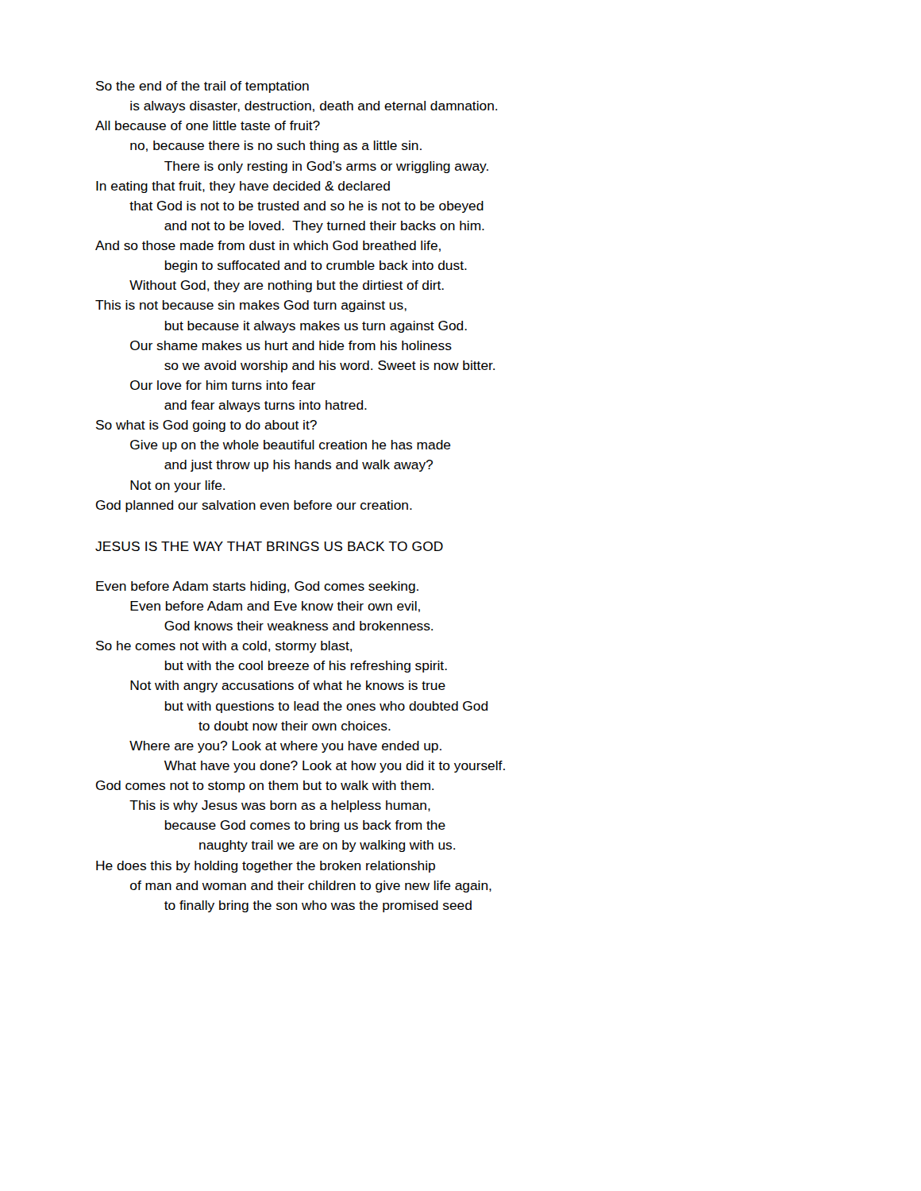So the end of the trail of temptation
is always disaster, destruction, death and eternal damnation.
All because of one little taste of fruit?
no, because there is no such thing as a little sin.
There is only resting in God’s arms or wriggling away.
In eating that fruit, they have decided & declared
that God is not to be trusted and so he is not to be obeyed
and not to be loved. They turned their backs on him.
And so those made from dust in which God breathed life,
begin to suffocated and to crumble back into dust.
Without God, they are nothing but the dirtiest of dirt.
This is not because sin makes God turn against us,
but because it always makes us turn against God.
Our shame makes us hurt and hide from his holiness
so we avoid worship and his word. Sweet is now bitter.
Our love for him turns into fear
and fear always turns into hatred.
So what is God going to do about it?
Give up on the whole beautiful creation he has made
and just throw up his hands and walk away?
Not on your life.
God planned our salvation even before our creation.
JESUS IS THE WAY THAT BRINGS US BACK TO GOD
Even before Adam starts hiding, God comes seeking.
Even before Adam and Eve know their own evil,
God knows their weakness and brokenness.
So he comes not with a cold, stormy blast,
but with the cool breeze of his refreshing spirit.
Not with angry accusations of what he knows is true
but with questions to lead the ones who doubted God
to doubt now their own choices.
Where are you? Look at where you have ended up.
What have you done? Look at how you did it to yourself.
God comes not to stomp on them but to walk with them.
This is why Jesus was born as a helpless human,
because God comes to bring us back from the
naughty trail we are on by walking with us.
He does this by holding together the broken relationship
of man and woman and their children to give new life again,
to finally bring the son who was the promised seed